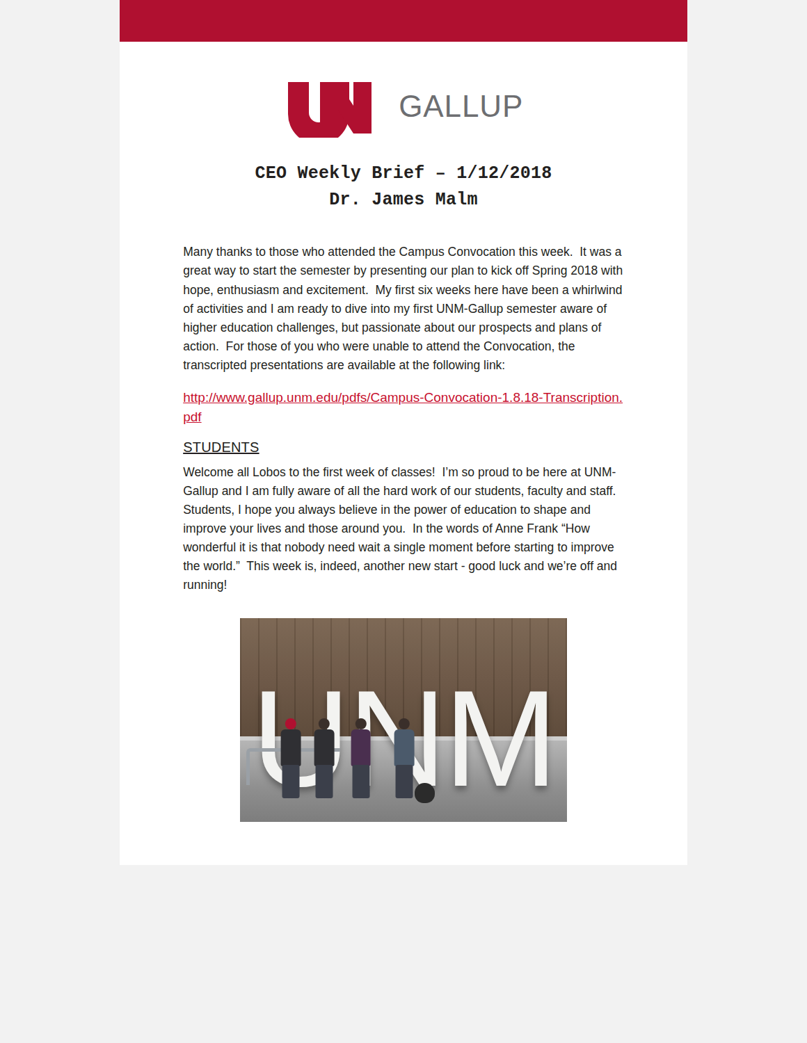UNM GALLUP
CEO Weekly Brief – 1/12/2018
Dr. James Malm
Many thanks to those who attended the Campus Convocation this week. It was a great way to start the semester by presenting our plan to kick off Spring 2018 with hope, enthusiasm and excitement. My first six weeks here have been a whirlwind of activities and I am ready to dive into my first UNM-Gallup semester aware of higher education challenges, but passionate about our prospects and plans of action. For those of you who were unable to attend the Convocation, the transcripted presentations are available at the following link:
http://www.gallup.unm.edu/pdfs/Campus-Convocation-1.8.18-Transcription.pdf
STUDENTS
Welcome all Lobos to the first week of classes! I’m so proud to be here at UNM-Gallup and I am fully aware of all the hard work of our students, faculty and staff. Students, I hope you always believe in the power of education to shape and improve your lives and those around you. In the words of Anne Frank “How wonderful it is that nobody need wait a single moment before starting to improve the world.” This week is, indeed, another new start - good luck and we’re off and running!
UNM